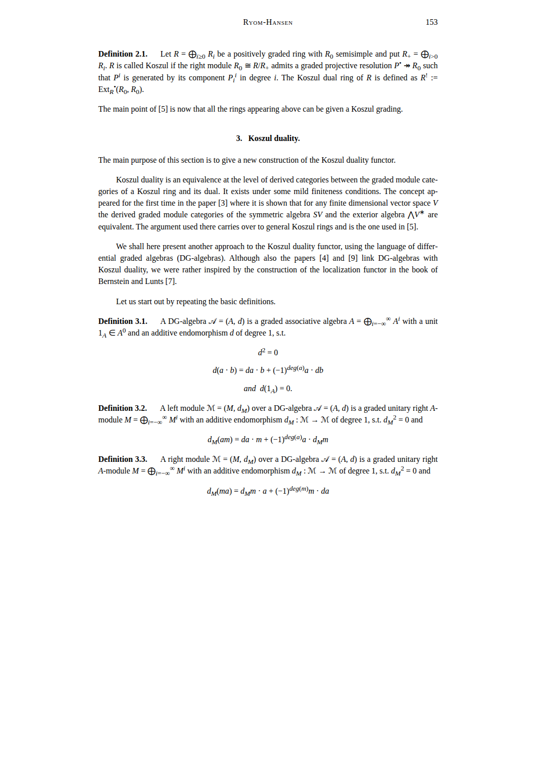Ryom-Hansen 153
Definition 2.1. Let R = ⨁i≥0 Ri be a positively graded ring with R0 semisimple and put R+ = ⨁i>0 Ri. R is called Koszul if the right module R0 ≅ R/R+ admits a graded projective resolution P• ↠ R0 such that Pi is generated by its component Pii in degree i. The Koszul dual ring of R is defined as R! := ExtR•(R0, R0).
The main point of [5] is now that all the rings appearing above can be given a Koszul grading.
3. Koszul duality.
The main purpose of this section is to give a new construction of the Koszul duality functor.
Koszul duality is an equivalence at the level of derived categories between the graded module categories of a Koszul ring and its dual. It exists under some mild finiteness conditions. The concept appeared for the first time in the paper [3] where it is shown that for any finite dimensional vector space V the derived graded module categories of the symmetric algebra SV and the exterior algebra ⋀V∗ are equivalent. The argument used there carries over to general Koszul rings and is the one used in [5].
We shall here present another approach to the Koszul duality functor, using the language of differential graded algebras (DG-algebras). Although also the papers [4] and [9] link DG-algebras with Koszul duality, we were rather inspired by the construction of the localization functor in the book of Bernstein and Lunts [7].
Let us start out by repeating the basic definitions.
Definition 3.1. A DG-algebra 𝒜 = (A, d) is a graded associative algebra A = ⨁i=−∞∞ Ai with a unit 1A ∈ A0 and an additive endomorphism d of degree 1, s.t.
d2 = 0 d(a · b) = da · b + (−1)deg(a)a · db and d(1A) = 0.
Definition 3.2. A left module ℳ = (M, dM) over a DG-algebra 𝒜 = (A, d) is a graded unitary right A-module M = ⨁i=−∞∞ Mi with an additive endomorphism dM : ℳ → ℳ of degree 1, s.t. dM2 = 0 and
dM(am) = da · m + (−1)deg(a)a · dMm
Definition 3.3. A right module ℳ = (M, dM) over a DG-algebra 𝒜 = (A, d) is a graded unitary right A-module M = ⨁i=−∞∞ Mi with an additive endomorphism dM : ℳ → ℳ of degree 1, s.t. dM2 = 0 and
dM(ma) = dMm · a + (−1)deg(m)m · da